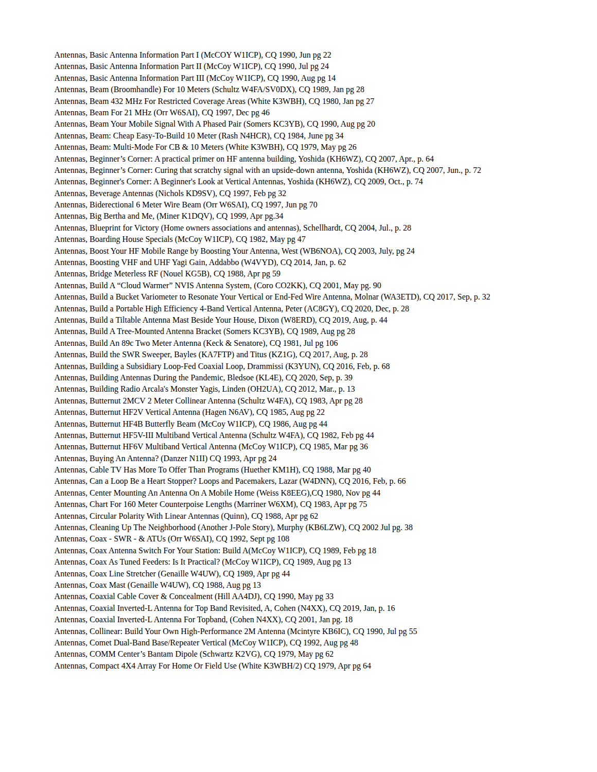Antennas, Basic Antenna Information Part I (McCOY W1ICP), CQ 1990, Jun pg 22
Antennas, Basic Antenna Information Part II (McCoy W1ICP), CQ 1990, Jul pg 24
Antennas, Basic Antenna Information Part III (McCoy W1ICP), CQ 1990, Aug pg 14
Antennas, Beam (Broomhandle) For 10 Meters (Schultz W4FA/SV0DX), CQ 1989, Jan pg 28
Antennas, Beam 432 MHz For Restricted Coverage Areas (White K3WBH), CQ 1980, Jan pg 27
Antennas, Beam For 21 MHz (Orr W6SAI), CQ 1997, Dec pg 46
Antennas, Beam Your Mobile Signal With A Phased Pair (Somers KC3YB), CQ 1990, Aug pg 20
Antennas, Beam: Cheap Easy-To-Build 10 Meter (Rash N4HCR), CQ 1984, June pg 34
Antennas, Beam: Multi-Mode For CB & 10 Meters (White K3WBH), CQ 1979, May pg 26
Antennas, Beginner’s Corner: A practical primer on HF antenna building, Yoshida (KH6WZ), CQ 2007, Apr., p. 64
Antennas, Beginner’s Corner: Curing that scratchy signal with an upside-down antenna, Yoshida (KH6WZ), CQ 2007, Jun., p. 72
Antennas, Beginner's Corner: A Beginner's Look at Vertical Antennas, Yoshida (KH6WZ), CQ 2009, Oct., p. 74
Antennas, Beverage Antennas (Nichols KD9SV), CQ 1997, Feb pg 32
Antennas, Biderectional 6 Meter Wire Beam (Orr W6SAI), CQ 1997, Jun pg 70
Antennas, Big Bertha and Me, (Miner K1DQV), CQ 1999, Apr pg.34
Antennas, Blueprint for Victory (Home owners associations and antennas), Schellhardt, CQ 2004, Jul., p. 28
Antennas, Boarding House Specials (McCoy W1ICP), CQ 1982, May pg 47
Antennas, Boost Your HF Mobile Range by Boosting Your Antenna, West (WB6NOA), CQ 2003, July, pg 24
Antennas, Boosting VHF and UHF Yagi Gain, Addabbo (W4VYD), CQ 2014, Jan, p. 62
Antennas, Bridge Meterless RF (Nouel KG5B), CQ 1988, Apr pg 59
Antennas, Build A “Cloud Warmer” NVIS Antenna System, (Coro CO2KK), CQ 2001, May pg. 90
Antennas, Build a Bucket Variometer to Resonate Your Vertical or End-Fed Wire Antenna, Molnar (WA3ETD), CQ 2017, Sep, p. 32
Antennas, Build a Portable High Efficiency 4-Band Vertical Antenna, Peter (AC8GY), CQ 2020, Dec, p. 28
Antennas, Build a Tiltable Antenna Mast Beside Your House, Dixon (W8ERD), CQ 2019, Aug, p. 44
Antennas, Build A Tree-Mounted Antenna Bracket (Somers KC3YB), CQ 1989, Aug pg 28
Antennas, Build An 89c Two Meter Antenna (Keck & Senatore), CQ 1981, Jul pg 106
Antennas, Build the SWR Sweeper, Bayles (KA7FTP) and Titus (KZ1G), CQ 2017, Aug, p. 28
Antennas, Building a Subsidiary Loop-Fed Coaxial Loop, Drammissi (K3YUN), CQ 2016, Feb, p. 68
Antennas, Building Antennas During the Pandemic, Bledsoe (KL4E), CQ 2020, Sep, p. 39
Antennas, Building Radio Arcala's Monster Yagis, Linden (OH2UA), CQ 2012, Mar., p. 13
Antennas, Butternut 2MCV 2 Meter Collinear Antenna (Schultz W4FA), CQ 1983, Apr pg 28
Antennas, Butternut HF2V Vertical Antenna (Hagen N6AV), CQ 1985, Aug pg 22
Antennas, Butternut HF4B Butterfly Beam (McCoy W1ICP), CQ 1986, Aug pg 44
Antennas, Butternut HF5V-III Multiband Vertical Antenna (Schultz W4FA), CQ 1982, Feb pg 44
Antennas, Butternut HF6V Multiband Vertical Antenna (McCoy W1ICP), CQ 1985, Mar pg 36
Antennas, Buying An Antenna? (Danzer N1II) CQ 1993, Apr pg 24
Antennas, Cable TV Has More To Offer Than Programs (Huether KM1H), CQ 1988, Mar pg 40
Antennas, Can a Loop Be a Heart Stopper? Loops and Pacemakers, Lazar (W4DNN), CQ 2016, Feb, p. 66
Antennas, Center Mounting An Antenna On A Mobile Home (Weiss K8EEG),CQ 1980, Nov pg 44
Antennas, Chart For 160 Meter Counterpoise Lengths (Marriner W6XM), CQ 1983, Apr pg 75
Antennas, Circular Polarity With Linear Antennas (Quinn), CQ 1988, Apr pg 62
Antennas, Cleaning Up The Neighborhood (Another J-Pole Story), Murphy (KB6LZW), CQ 2002 Jul pg. 38
Antennas, Coax - SWR - & ATUs (Orr W6SAI), CQ 1992, Sept pg 108
Antennas, Coax Antenna Switch For Your Station: Build A(McCoy W1ICP), CQ 1989, Feb pg 18
Antennas, Coax As Tuned Feeders: Is It Practical? (McCoy W1ICP), CQ 1989, Aug pg 13
Antennas, Coax Line Stretcher (Genaille W4UW), CQ 1989, Apr pg 44
Antennas, Coax Mast (Genaille W4UW), CQ 1988, Aug pg 13
Antennas, Coaxial Cable Cover & Concealment (Hill AA4DJ), CQ 1990, May pg 33
Antennas, Coaxial Inverted-L Antenna for Top Band Revisited, A, Cohen (N4XX), CQ 2019, Jan, p. 16
Antennas, Coaxial Inverted-L Antenna For Topband, (Cohen N4XX), CQ 2001, Jan pg. 18
Antennas, Collinear: Build Your Own High-Performance 2M Antenna (Mcintyre KB6IC), CQ 1990, Jul pg 55
Antennas, Comet Dual-Band Base/Repeater Vertical (McCoy W1ICP), CQ 1992, Aug pg 48
Antennas, COMM Center’s Bantam Dipole (Schwartz K2VG), CQ 1979, May pg 62
Antennas, Compact 4X4 Array For Home Or Field Use (White K3WBH/2) CQ 1979, Apr pg 64